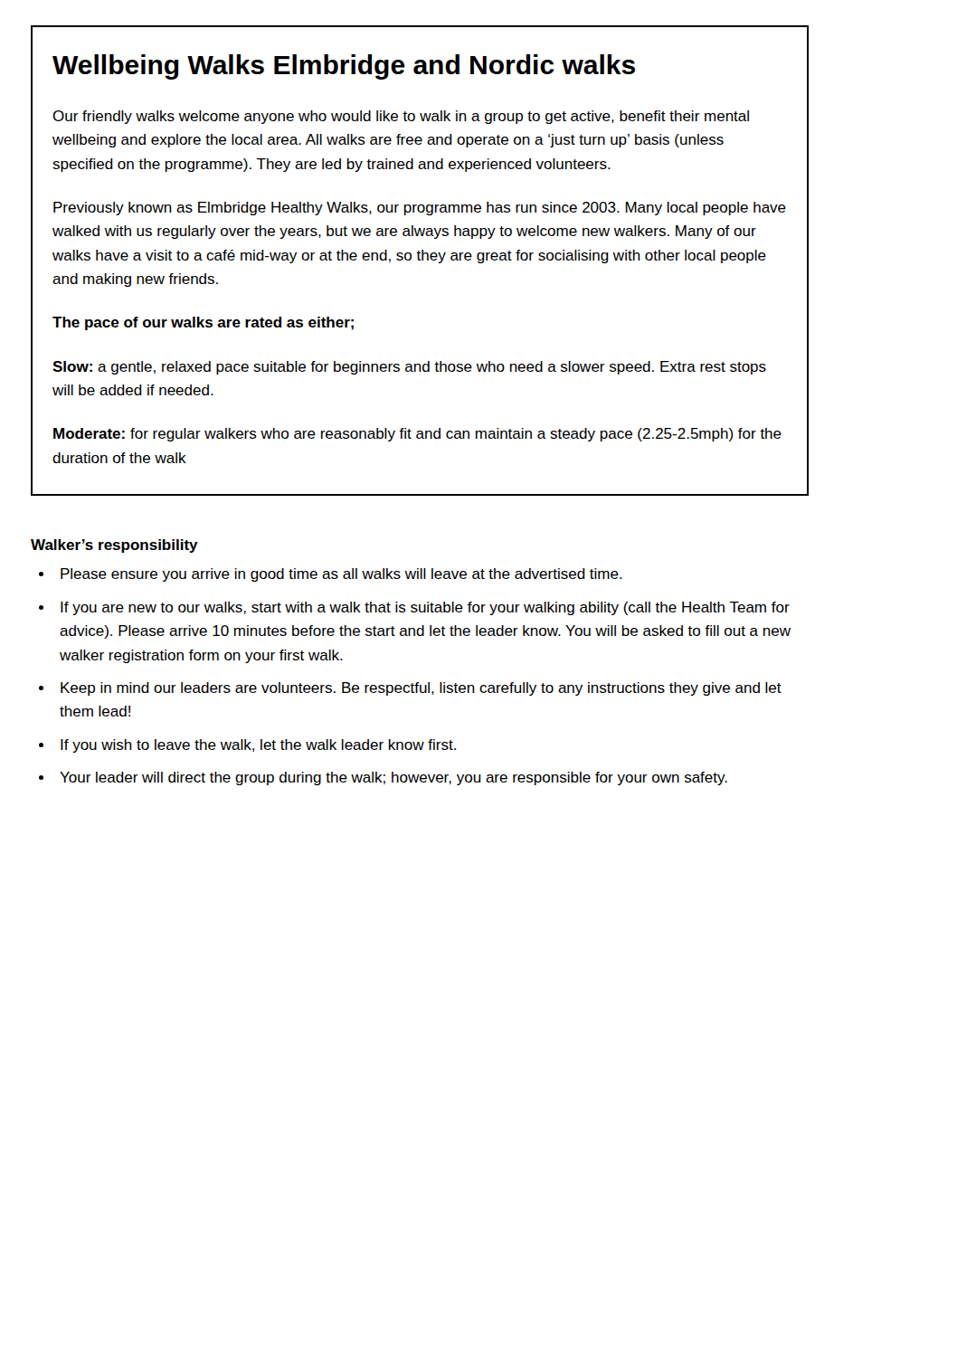Wellbeing Walks Elmbridge and Nordic walks
Our friendly walks welcome anyone who would like to walk in a group to get active, benefit their mental wellbeing and explore the local area. All walks are free and operate on a ‘just turn up’ basis (unless specified on the programme). They are led by trained and experienced volunteers.
Previously known as Elmbridge Healthy Walks, our programme has run since 2003. Many local people have walked with us regularly over the years, but we are always happy to welcome new walkers. Many of our walks have a visit to a café mid-way or at the end, so they are great for socialising with other local people and making new friends.
The pace of our walks are rated as either;
Slow: a gentle, relaxed pace suitable for beginners and those who need a slower speed. Extra rest stops will be added if needed.
Moderate: for regular walkers who are reasonably fit and can maintain a steady pace (2.25-2.5mph) for the duration of the walk
Walker’s responsibility
Please ensure you arrive in good time as all walks will leave at the advertised time.
If you are new to our walks, start with a walk that is suitable for your walking ability (call the Health Team for advice). Please arrive 10 minutes before the start and let the leader know. You will be asked to fill out a new walker registration form on your first walk.
Keep in mind our leaders are volunteers. Be respectful, listen carefully to any instructions they give and let them lead!
If you wish to leave the walk, let the walk leader know first.
Your leader will direct the group during the walk; however, you are responsible for your own safety.